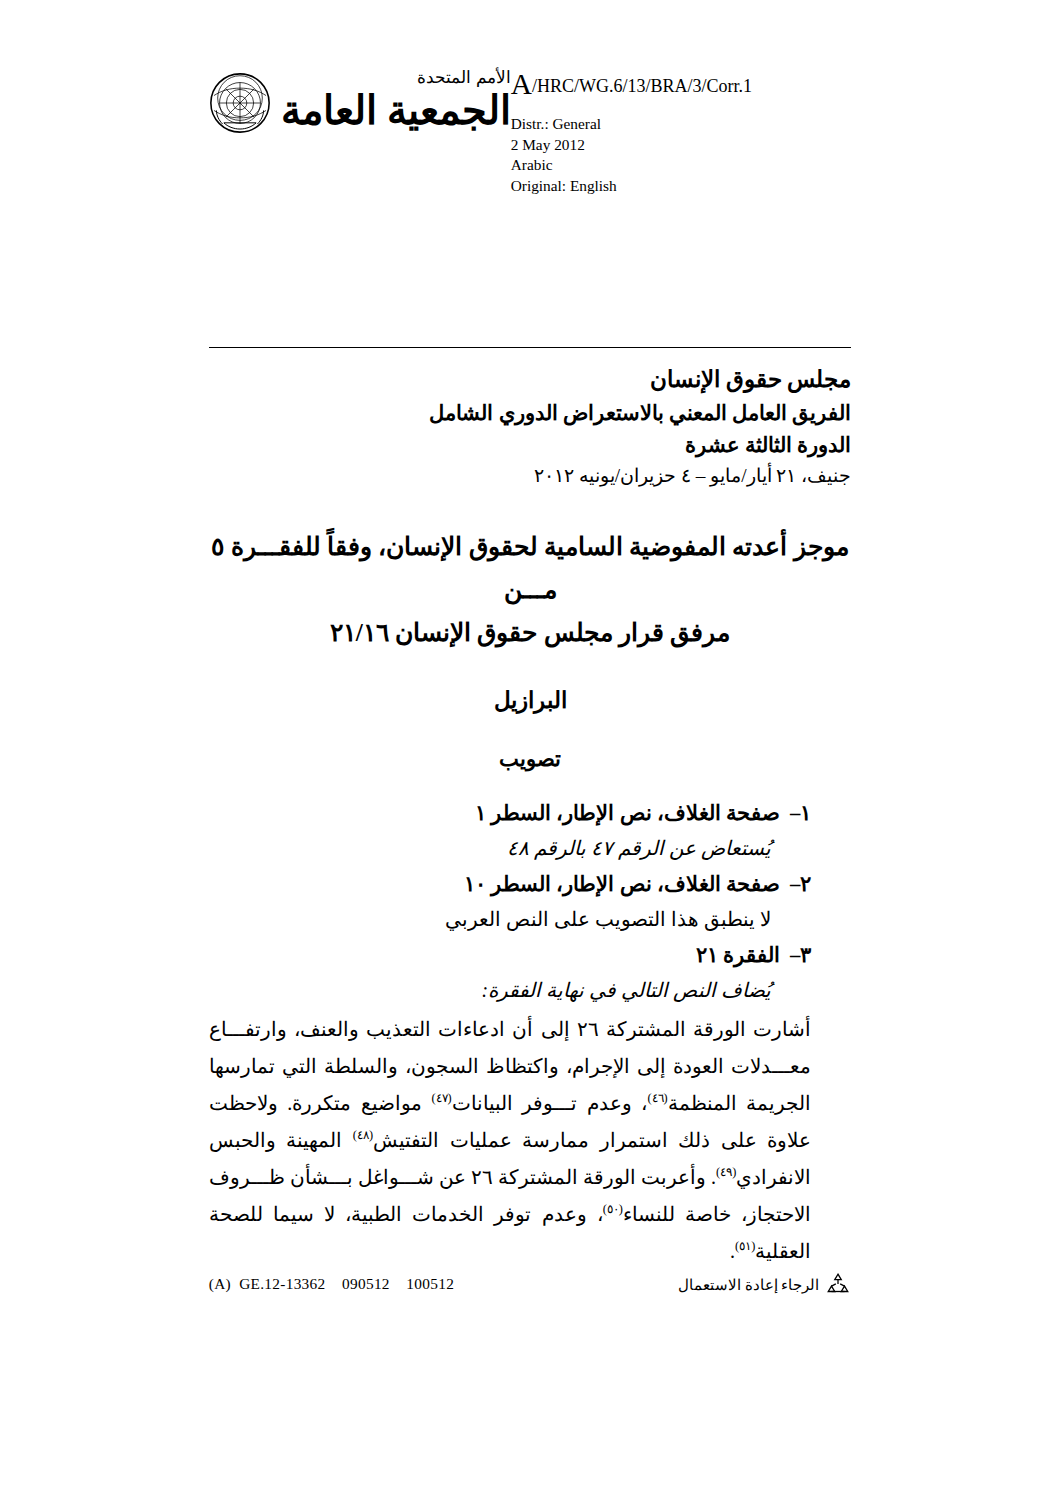A/HRC/WG.6/13/BRA/3/Corr.1
Distr.: General
2 May 2012
Arabic
Original: English
الأمم المتحدة
الجمعية العامة
مجلس حقوق الإنسان
الفريق العامل المعني بالاستعراض الدوري الشامل
الدورة الثالثة عشرة
جنيف، ٢١ أيار/مايو – ٤ حزيران/يونيه ٢٠١٢
موجز أعدته المفوضية السامية لحقوق الإنسان، وفقاً للفقـــرة ٥ مـــن
مرفق قرار مجلس حقوق الإنسان ٢١/١٦
البرازيل
تصويب
١–صفحة الغلاف، نص الإطار، السطر ١
يُستعاض عن الرقم ٤٧ بالرقم ٤٨
٢–صفحة الغلاف، نص الإطار، السطر ١٠
لا ينطبق هذا التصويب على النص العربي
٣–الفقرة ٢١
يُضاف النص التالي في نهاية الفقرة:
أشارت الورقة المشتركة ٢٦ إلى أن ادعاءات التعذيب والعنف، وارتفـــاع معـــدلات العودة إلى الإجرام، واكتظاظ السجون، والسلطة التي تمارسها الجريمة المنظمة(٤٦)، وعدم تـــوفر البيانات(٤٧) مواضيع متكررة. ولاحظت علاوة على ذلك استمرار ممارسة عمليات التفتيش(٤٨) المهينة والحبس الانفرادي(٤٩). وأعربت الورقة المشتركة ٢٦ عن شـــواغل بـــشأن ظـــروف الاحتجاز، خاصة للنساء(٥٠)، وعدم توفر الخدمات الطبية، لا سيما للصحة العقلية(٥١).
الرجاء إعادة الاستعمال
(A) GE.12-13362 090512 100512